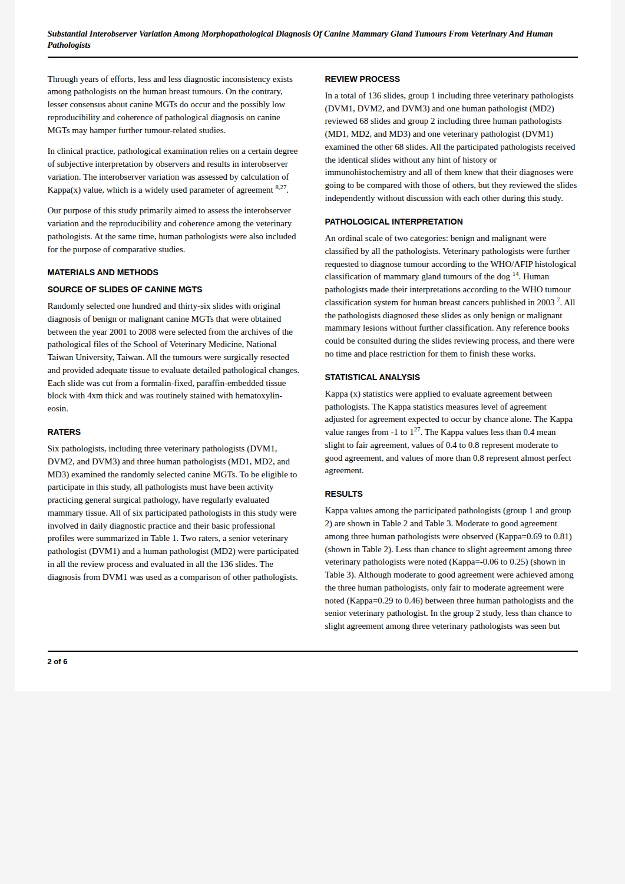Substantial Interobserver Variation Among Morphopathological Diagnosis Of Canine Mammary Gland Tumours From Veterinary And Human Pathologists
Through years of efforts, less and less diagnostic inconsistency exists among pathologists on the human breast tumours. On the contrary, lesser consensus about canine MGTs do occur and the possibly low reproducibility and coherence of pathological diagnosis on canine MGTs may hamper further tumour-related studies.
In clinical practice, pathological examination relies on a certain degree of subjective interpretation by observers and results in interobserver variation. The interobserver variation was assessed by calculation of Kappa(x) value, which is a widely used parameter of agreement 8,27.
Our purpose of this study primarily aimed to assess the interobserver variation and the reproducibility and coherence among the veterinary pathologists. At the same time, human pathologists were also included for the purpose of comparative studies.
Materials and Methods
Source of slides of canine MGTs
Randomly selected one hundred and thirty-six slides with original diagnosis of benign or malignant canine MGTs that were obtained between the year 2001 to 2008 were selected from the archives of the pathological files of the School of Veterinary Medicine, National Taiwan University, Taiwan. All the tumours were surgically resected and provided adequate tissue to evaluate detailed pathological changes. Each slide was cut from a formalin-fixed, paraffin-embedded tissue block with 4xm thick and was routinely stained with hematoxylin-eosin.
Raters
Six pathologists, including three veterinary pathologists (DVM1, DVM2, and DVM3) and three human pathologists (MD1, MD2, and MD3) examined the randomly selected canine MGTs. To be eligible to participate in this study, all pathologists must have been activity practicing general surgical pathology, have regularly evaluated mammary tissue. All of six participated pathologists in this study were involved in daily diagnostic practice and their basic professional profiles were summarized in Table 1. Two raters, a senior veterinary pathologist (DVM1) and a human pathologist (MD2) were participated in all the review process and evaluated in all the 136 slides. The diagnosis from DVM1 was used as a comparison of other pathologists.
Review process
In a total of 136 slides, group 1 including three veterinary pathologists (DVM1, DVM2, and DVM3) and one human pathologist (MD2) reviewed 68 slides and group 2 including three human pathologists (MD1, MD2, and MD3) and one veterinary pathologist (DVM1) examined the other 68 slides. All the participated pathologists received the identical slides without any hint of history or immunohistochemistry and all of them knew that their diagnoses were going to be compared with those of others, but they reviewed the slides independently without discussion with each other during this study.
Pathological interpretation
An ordinal scale of two categories: benign and malignant were classified by all the pathologists. Veterinary pathologists were further requested to diagnose tumour according to the WHO/AFIP histological classification of mammary gland tumours of the dog 14. Human pathologists made their interpretations according to the WHO tumour classification system for human breast cancers published in 2003 7. All the pathologists diagnosed these slides as only benign or malignant mammary lesions without further classification. Any reference books could be consulted during the slides reviewing process, and there were no time and place restriction for them to finish these works.
Statistical analysis
Kappa (x) statistics were applied to evaluate agreement between pathologists. The Kappa statistics measures level of agreement adjusted for agreement expected to occur by chance alone. The Kappa value ranges from -1 to 127. The Kappa values less than 0.4 mean slight to fair agreement, values of 0.4 to 0.8 represent moderate to good agreement, and values of more than 0.8 represent almost perfect agreement.
Results
Kappa values among the participated pathologists (group 1 and group 2) are shown in Table 2 and Table 3. Moderate to good agreement among three human pathologists were observed (Kappa=0.69 to 0.81) (shown in Table 2). Less than chance to slight agreement among three veterinary pathologists were noted (Kappa=-0.06 to 0.25) (shown in Table 3). Although moderate to good agreement were achieved among the three human pathologists, only fair to moderate agreement were noted (Kappa=0.29 to 0.46) between three human pathologists and the senior veterinary pathologist. In the group 2 study, less than chance to slight agreement among three veterinary pathologists was seen but
2 of 6